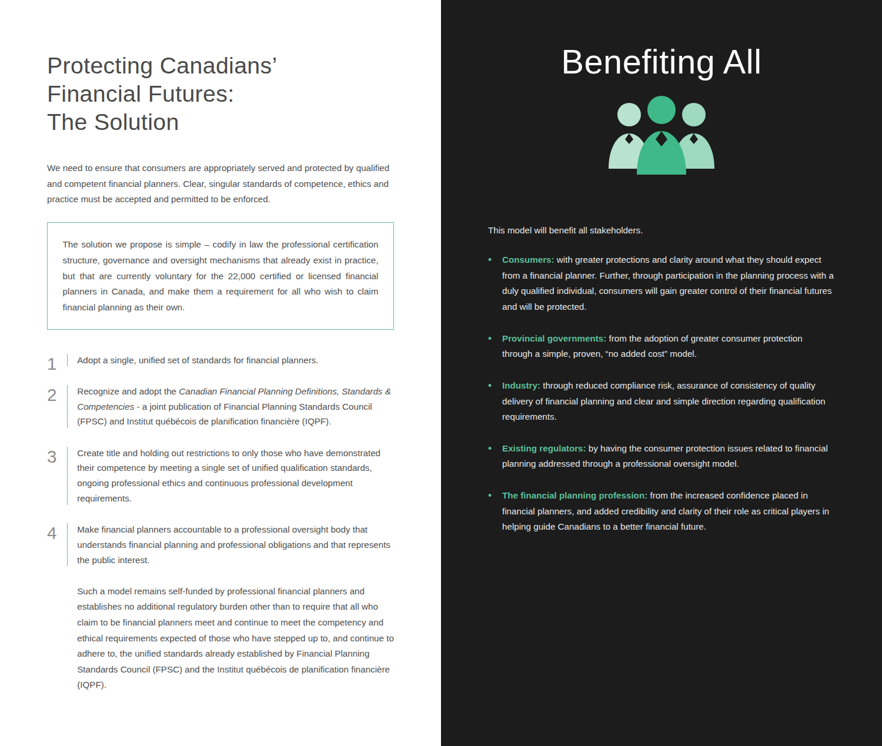Protecting Canadians’
Financial Futures:
The Solution
We need to ensure that consumers are appropriately served and protected by qualified and competent financial planners. Clear, singular standards of competence, ethics and practice must be accepted and permitted to be enforced.
The solution we propose is simple – codify in law the professional certification structure, governance and oversight mechanisms that already exist in practice, but that are currently voluntary for the 22,000 certified or licensed financial planners in Canada, and make them a requirement for all who wish to claim financial planning as their own.
Adopt a single, unified set of standards for financial planners.
Recognize and adopt the Canadian Financial Planning Definitions, Standards & Competencies - a joint publication of Financial Planning Standards Council (FPSC) and Institut québécois de planification financière (IQPF).
Create title and holding out restrictions to only those who have demonstrated their competence by meeting a single set of unified qualification standards, ongoing professional ethics and continuous professional development requirements.
Make financial planners accountable to a professional oversight body that understands financial planning and professional obligations and that represents the public interest.
Such a model remains self-funded by professional financial planners and establishes no additional regulatory burden other than to require that all who claim to be financial planners meet and continue to meet the competency and ethical requirements expected of those who have stepped up to, and continue to adhere to, the unified standards already established by Financial Planning Standards Council (FPSC) and the Institut québécois de planification financière (IQPF).
Benefiting All
This model will benefit all stakeholders.
Consumers: with greater protections and clarity around what they should expect from a financial planner. Further, through participation in the planning process with a duly qualified individual, consumers will gain greater control of their financial futures and will be protected.
Provincial governments: from the adoption of greater consumer protection through a simple, proven, “no added cost” model.
Industry: through reduced compliance risk, assurance of consistency of quality delivery of financial planning and clear and simple direction regarding qualification requirements.
Existing regulators: by having the consumer protection issues related to financial planning addressed through a professional oversight model.
The financial planning profession: from the increased confidence placed in financial planners, and added credibility and clarity of their role as critical players in helping guide Canadians to a better financial future.